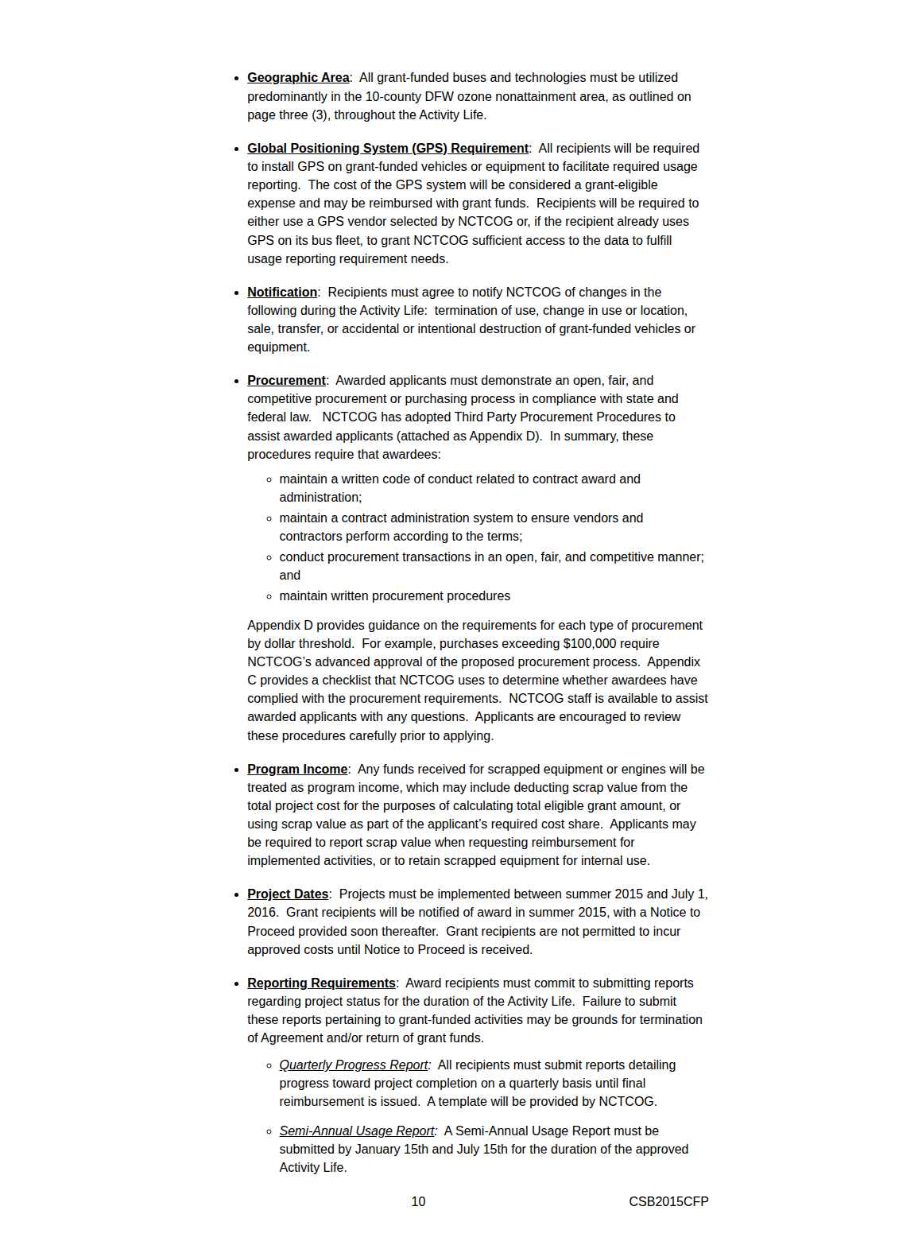Geographic Area: All grant-funded buses and technologies must be utilized predominantly in the 10-county DFW ozone nonattainment area, as outlined on page three (3), throughout the Activity Life.
Global Positioning System (GPS) Requirement: All recipients will be required to install GPS on grant-funded vehicles or equipment to facilitate required usage reporting. The cost of the GPS system will be considered a grant-eligible expense and may be reimbursed with grant funds. Recipients will be required to either use a GPS vendor selected by NCTCOG or, if the recipient already uses GPS on its bus fleet, to grant NCTCOG sufficient access to the data to fulfill usage reporting requirement needs.
Notification: Recipients must agree to notify NCTCOG of changes in the following during the Activity Life: termination of use, change in use or location, sale, transfer, or accidental or intentional destruction of grant-funded vehicles or equipment.
Procurement: Awarded applicants must demonstrate an open, fair, and competitive procurement or purchasing process in compliance with state and federal law. NCTCOG has adopted Third Party Procurement Procedures to assist awarded applicants (attached as Appendix D). In summary, these procedures require that awardees:
maintain a written code of conduct related to contract award and administration;
maintain a contract administration system to ensure vendors and contractors perform according to the terms;
conduct procurement transactions in an open, fair, and competitive manner; and
maintain written procurement procedures
Appendix D provides guidance on the requirements for each type of procurement by dollar threshold. For example, purchases exceeding $100,000 require NCTCOG’s advanced approval of the proposed procurement process. Appendix C provides a checklist that NCTCOG uses to determine whether awardees have complied with the procurement requirements. NCTCOG staff is available to assist awarded applicants with any questions. Applicants are encouraged to review these procedures carefully prior to applying.
Program Income: Any funds received for scrapped equipment or engines will be treated as program income, which may include deducting scrap value from the total project cost for the purposes of calculating total eligible grant amount, or using scrap value as part of the applicant’s required cost share. Applicants may be required to report scrap value when requesting reimbursement for implemented activities, or to retain scrapped equipment for internal use.
Project Dates: Projects must be implemented between summer 2015 and July 1, 2016. Grant recipients will be notified of award in summer 2015, with a Notice to Proceed provided soon thereafter. Grant recipients are not permitted to incur approved costs until Notice to Proceed is received.
Reporting Requirements: Award recipients must commit to submitting reports regarding project status for the duration of the Activity Life. Failure to submit these reports pertaining to grant-funded activities may be grounds for termination of Agreement and/or return of grant funds.
Quarterly Progress Report: All recipients must submit reports detailing progress toward project completion on a quarterly basis until final reimbursement is issued. A template will be provided by NCTCOG.
Semi-Annual Usage Report: A Semi-Annual Usage Report must be submitted by January 15th and July 15th for the duration of the approved Activity Life.
10 CSB2015CFP